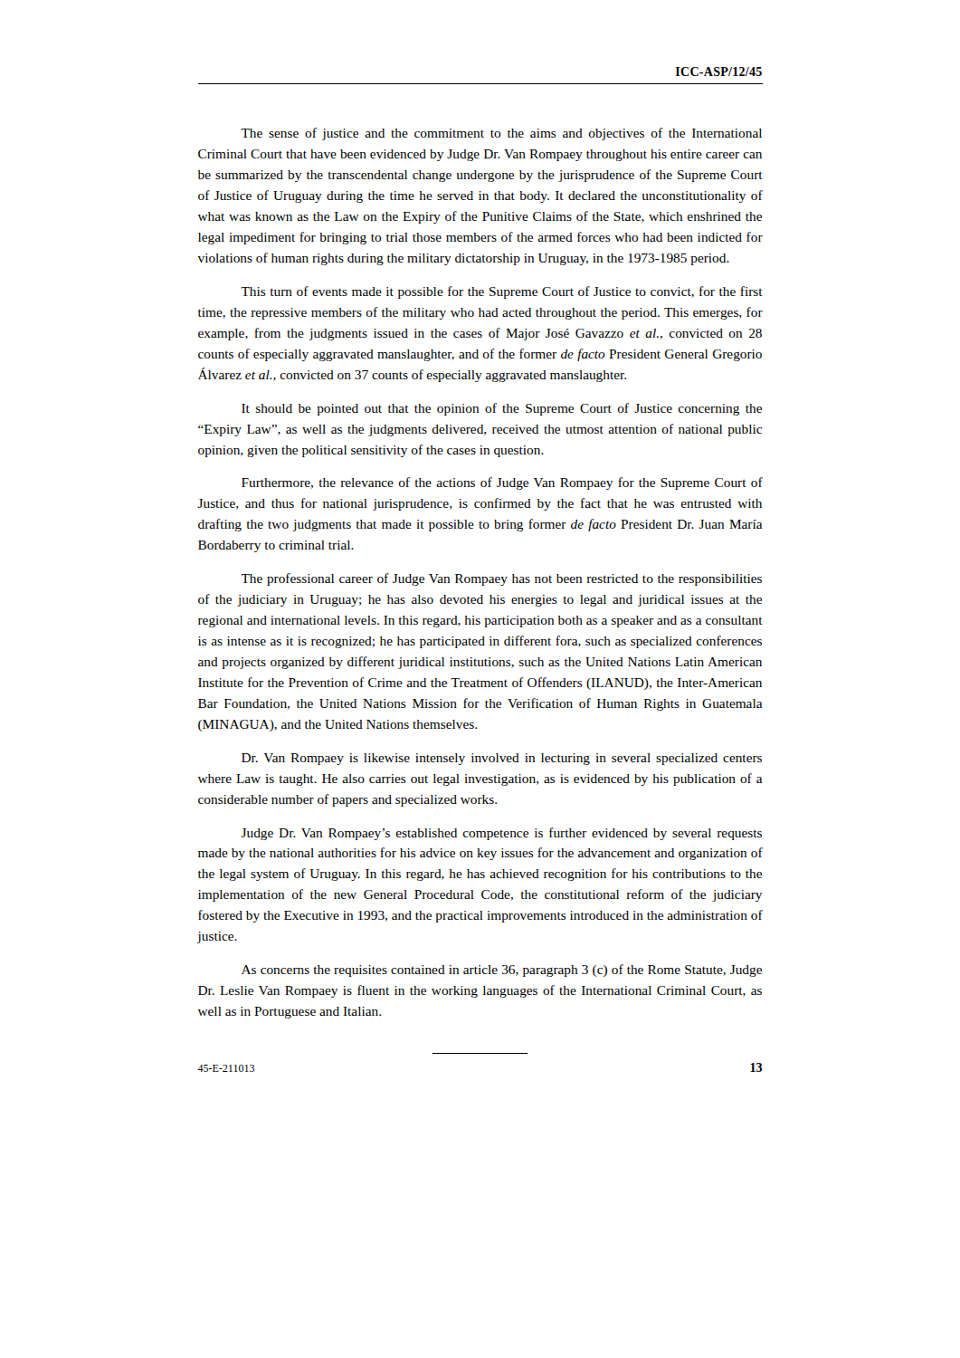ICC-ASP/12/45
The sense of justice and the commitment to the aims and objectives of the International Criminal Court that have been evidenced by Judge Dr. Van Rompaey throughout his entire career can be summarized by the transcendental change undergone by the jurisprudence of the Supreme Court of Justice of Uruguay during the time he served in that body. It declared the unconstitutionality of what was known as the Law on the Expiry of the Punitive Claims of the State, which enshrined the legal impediment for bringing to trial those members of the armed forces who had been indicted for violations of human rights during the military dictatorship in Uruguay, in the 1973-1985 period.
This turn of events made it possible for the Supreme Court of Justice to convict, for the first time, the repressive members of the military who had acted throughout the period. This emerges, for example, from the judgments issued in the cases of Major José Gavazzo et al., convicted on 28 counts of especially aggravated manslaughter, and of the former de facto President General Gregorio Álvarez et al., convicted on 37 counts of especially aggravated manslaughter.
It should be pointed out that the opinion of the Supreme Court of Justice concerning the “Expiry Law”, as well as the judgments delivered, received the utmost attention of national public opinion, given the political sensitivity of the cases in question.
Furthermore, the relevance of the actions of Judge Van Rompaey for the Supreme Court of Justice, and thus for national jurisprudence, is confirmed by the fact that he was entrusted with drafting the two judgments that made it possible to bring former de facto President Dr. Juan María Bordaberry to criminal trial.
The professional career of Judge Van Rompaey has not been restricted to the responsibilities of the judiciary in Uruguay; he has also devoted his energies to legal and juridical issues at the regional and international levels. In this regard, his participation both as a speaker and as a consultant is as intense as it is recognized; he has participated in different fora, such as specialized conferences and projects organized by different juridical institutions, such as the United Nations Latin American Institute for the Prevention of Crime and the Treatment of Offenders (ILANUD), the Inter-American Bar Foundation, the United Nations Mission for the Verification of Human Rights in Guatemala (MINAGUA), and the United Nations themselves.
Dr. Van Rompaey is likewise intensely involved in lecturing in several specialized centers where Law is taught. He also carries out legal investigation, as is evidenced by his publication of a considerable number of papers and specialized works.
Judge Dr. Van Rompaey’s established competence is further evidenced by several requests made by the national authorities for his advice on key issues for the advancement and organization of the legal system of Uruguay. In this regard, he has achieved recognition for his contributions to the implementation of the new General Procedural Code, the constitutional reform of the judiciary fostered by the Executive in 1993, and the practical improvements introduced in the administration of justice.
As concerns the requisites contained in article 36, paragraph 3 (c) of the Rome Statute, Judge Dr. Leslie Van Rompaey is fluent in the working languages of the International Criminal Court, as well as in Portuguese and Italian.
45-E-211013 13